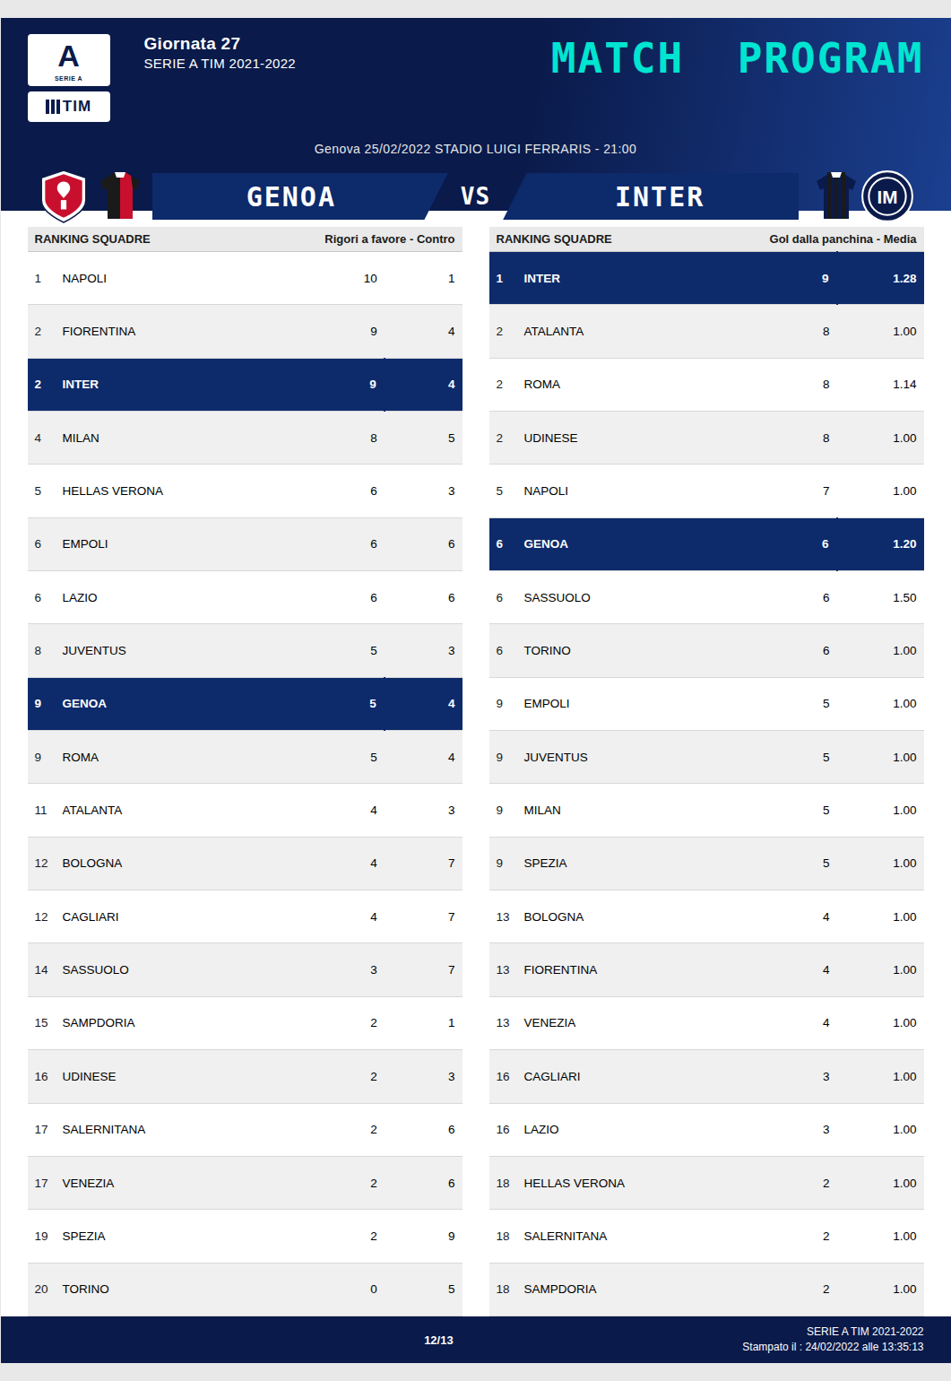A
TIM
Giornata 27
SERIE A TIM 2021-2022
MATCH PROGRAM
Genova 25/02/2022 STADIO LUIGI FERRARIS - 21:00
GENOA
VS
INTER
IM
| RANKING SQUADRE | Rigori a favore - Contro |
| --- | --- |
| 1 | NAPOLI | 10 | 1 |
| 2 | FIORENTINA | 9 | 4 |
| 2 | INTER | 9 | 4 |
| 4 | MILAN | 8 | 5 |
| 5 | HELLAS VERONA | 6 | 3 |
| 6 | EMPOLI | 6 | 6 |
| 6 | LAZIO | 6 | 6 |
| 8 | JUVENTUS | 5 | 3 |
| 9 | GENOA | 5 | 4 |
| 9 | ROMA | 5 | 4 |
| 11 | ATALANTA | 4 | 3 |
| 12 | BOLOGNA | 4 | 7 |
| 12 | CAGLIARI | 4 | 7 |
| 14 | SASSUOLO | 3 | 7 |
| 15 | SAMPDORIA | 2 | 1 |
| 16 | UDINESE | 2 | 3 |
| 17 | SALERNITANA | 2 | 6 |
| 17 | VENEZIA | 2 | 6 |
| 19 | SPEZIA | 2 | 9 |
| 20 | TORINO | 0 | 5 |
| RANKING SQUADRE | Gol dalla panchina - Media |
| --- | --- |
| 1 | INTER | 9 | 1.28 |
| 2 | ATALANTA | 8 | 1.00 |
| 2 | ROMA | 8 | 1.14 |
| 2 | UDINESE | 8 | 1.00 |
| 5 | NAPOLI | 7 | 1.00 |
| 6 | GENOA | 6 | 1.20 |
| 6 | SASSUOLO | 6 | 1.50 |
| 6 | TORINO | 6 | 1.00 |
| 9 | EMPOLI | 5 | 1.00 |
| 9 | JUVENTUS | 5 | 1.00 |
| 9 | MILAN | 5 | 1.00 |
| 9 | SPEZIA | 5 | 1.00 |
| 13 | BOLOGNA | 4 | 1.00 |
| 13 | FIORENTINA | 4 | 1.00 |
| 13 | VENEZIA | 4 | 1.00 |
| 16 | CAGLIARI | 3 | 1.00 |
| 16 | LAZIO | 3 | 1.00 |
| 18 | HELLAS VERONA | 2 | 1.00 |
| 18 | SALERNITANA | 2 | 1.00 |
| 18 | SAMPDORIA | 2 | 1.00 |
12/13
SERIE A TIM 2021-2022
Stampato il : 24/02/2022 alle 13:35:13